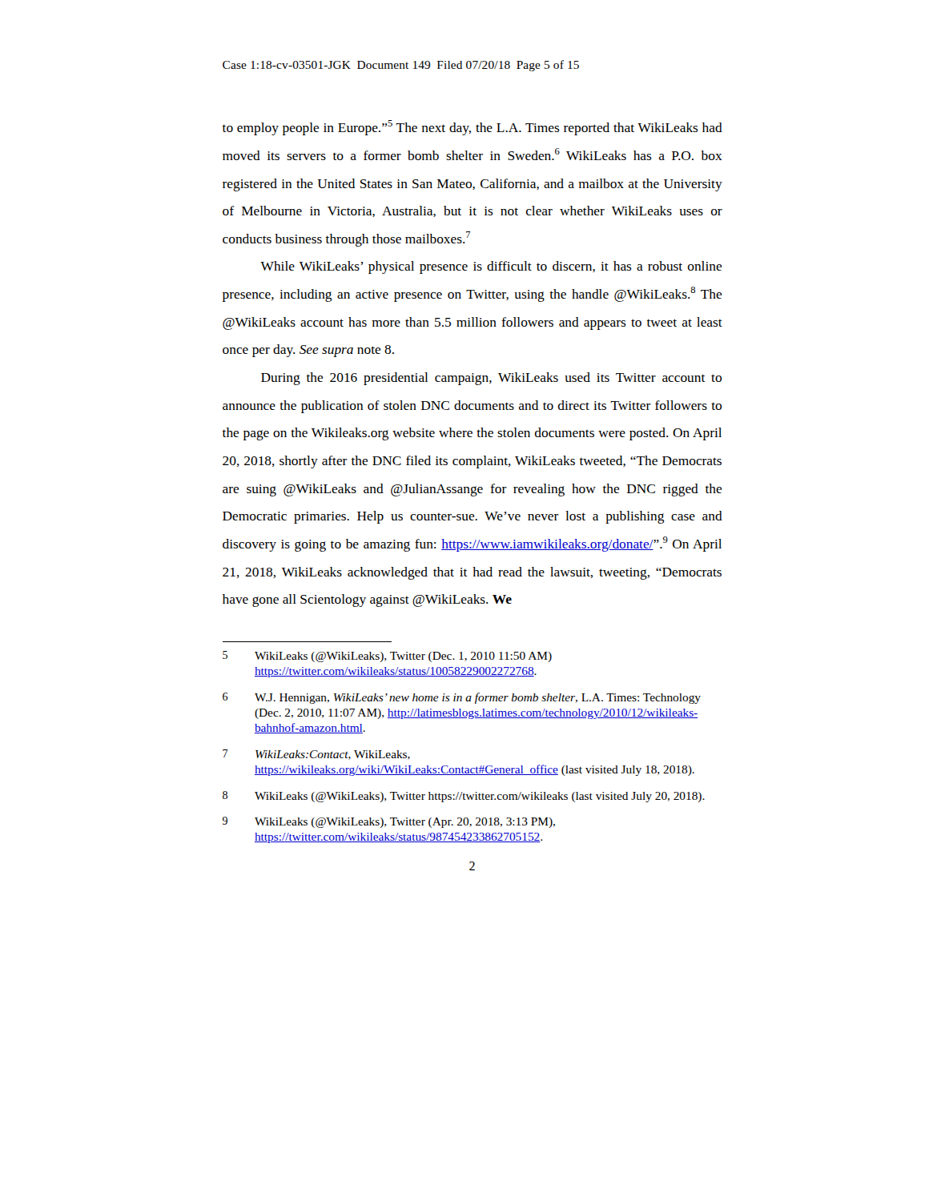Case 1:18-cv-03501-JGK Document 149 Filed 07/20/18 Page 5 of 15
to employ people in Europe.”5 The next day, the L.A. Times reported that WikiLeaks had moved its servers to a former bomb shelter in Sweden.6 WikiLeaks has a P.O. box registered in the United States in San Mateo, California, and a mailbox at the University of Melbourne in Victoria, Australia, but it is not clear whether WikiLeaks uses or conducts business through those mailboxes.7
While WikiLeaks’ physical presence is difficult to discern, it has a robust online presence, including an active presence on Twitter, using the handle @WikiLeaks.8 The @WikiLeaks account has more than 5.5 million followers and appears to tweet at least once per day. See supra note 8.
During the 2016 presidential campaign, WikiLeaks used its Twitter account to announce the publication of stolen DNC documents and to direct its Twitter followers to the page on the Wikileaks.org website where the stolen documents were posted. On April 20, 2018, shortly after the DNC filed its complaint, WikiLeaks tweeted, “The Democrats are suing @WikiLeaks and @JulianAssange for revealing how the DNC rigged the Democratic primaries. Help us counter-sue. We’ve never lost a publishing case and discovery is going to be amazing fun: https://www.iamwikileaks.org/donate/”.9 On April 21, 2018, WikiLeaks acknowledged that it had read the lawsuit, tweeting, “Democrats have gone all Scientology against @WikiLeaks. We
5
WikiLeaks (@WikiLeaks), Twitter (Dec. 1, 2010 11:50 AM)
https://twitter.com/wikileaks/status/10058229002272768.
6
W.J. Hennigan, WikiLeaks’ new home is in a former bomb shelter, L.A. Times: Technology (Dec. 2, 2010, 11:07 AM), http://latimesblogs.latimes.com/technology/2010/12/wikileaks-bahnhof-amazon.html.
7
WikiLeaks:Contact, WikiLeaks,
https://wikileaks.org/wiki/WikiLeaks:Contact#General_office (last visited July 18, 2018).
8
WikiLeaks (@WikiLeaks), Twitter https://twitter.com/wikileaks (last visited July 20, 2018).
9
WikiLeaks (@WikiLeaks), Twitter (Apr. 20, 2018, 3:13 PM),
https://twitter.com/wikileaks/status/987454233862705152.
2